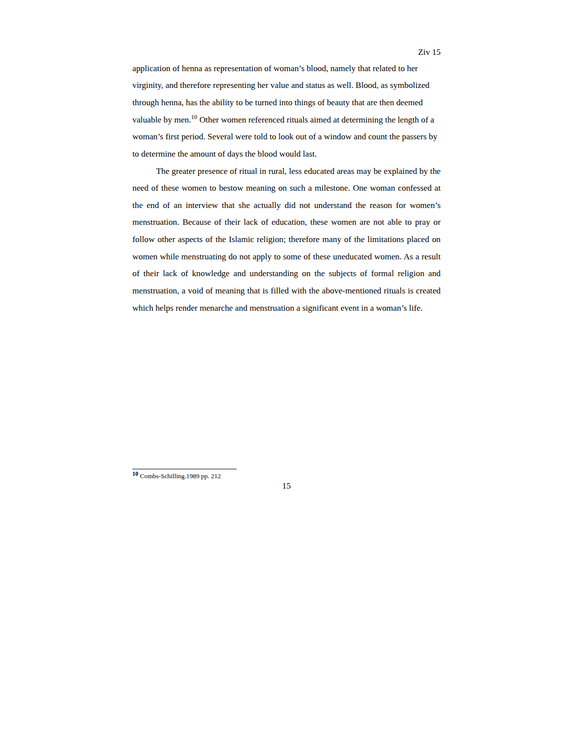Ziv 15
application of henna as representation of woman’s blood, namely that related to her virginity, and therefore representing her value and status as well. Blood, as symbolized through henna, has the ability to be turned into things of beauty that are then deemed valuable by men.10 Other women referenced rituals aimed at determining the length of a woman’s first period. Several were told to look out of a window and count the passers by to determine the amount of days the blood would last.
The greater presence of ritual in rural, less educated areas may be explained by the need of these women to bestow meaning on such a milestone. One woman confessed at the end of an interview that she actually did not understand the reason for women’s menstruation. Because of their lack of education, these women are not able to pray or follow other aspects of the Islamic religion; therefore many of the limitations placed on women while menstruating do not apply to some of these uneducated women. As a result of their lack of knowledge and understanding on the subjects of formal religion and menstruation, a void of meaning that is filled with the above-mentioned rituals is created which helps render menarche and menstruation a significant event in a woman’s life.
10 Combs-Schilling.1989 pp. 212
15